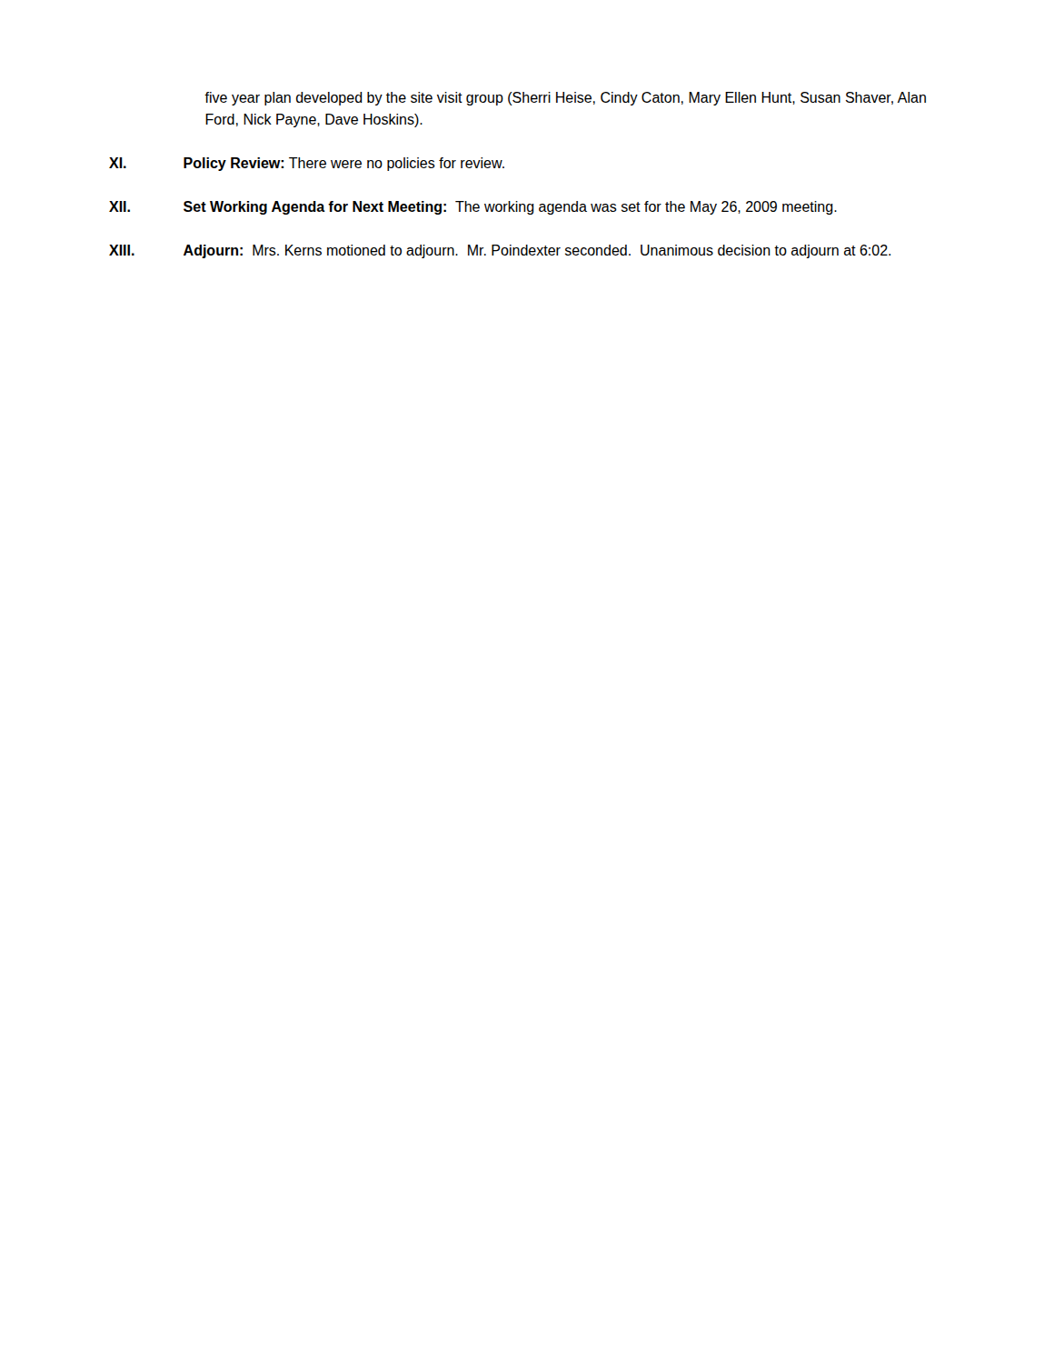five year plan developed by the site visit group (Sherri Heise, Cindy Caton, Mary Ellen Hunt, Susan Shaver, Alan Ford, Nick Payne, Dave Hoskins).
XI.
Policy Review: There were no policies for review.
XII.
Set Working Agenda for Next Meeting: The working agenda was set for the May 26, 2009 meeting.
XIII.
Adjourn: Mrs. Kerns motioned to adjourn. Mr. Poindexter seconded. Unanimous decision to adjourn at 6:02.